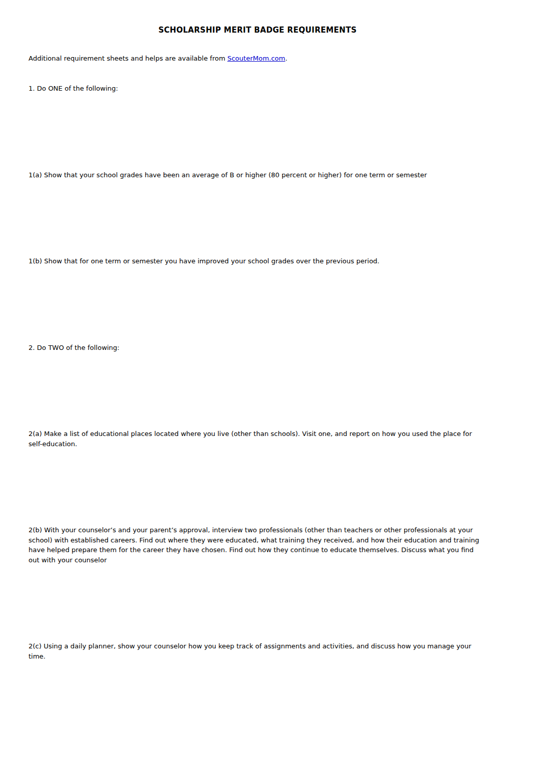SCHOLARSHIP MERIT BADGE REQUIREMENTS
Additional requirement sheets and helps are available from ScouterMom.com.
1. Do ONE of the following:
1(a) Show that your school grades have been an average of B or higher (80 percent or higher) for one term or semester
1(b) Show that for one term or semester you have improved your school grades over the previous period.
2. Do TWO of the following:
2(a) Make a list of educational places located where you live (other than schools). Visit one, and report on how you used the place for self-education.
2(b) With your counselor’s and your parent’s approval, interview two professionals (other than teachers or other professionals at your school) with established careers. Find out where they were educated, what training they received, and how their education and training have helped prepare them for the career they have chosen. Find out how they continue to educate themselves. Discuss what you find out with your counselor
2(c) Using a daily planner, show your counselor how you keep track of assignments and activities, and discuss how you manage your time.